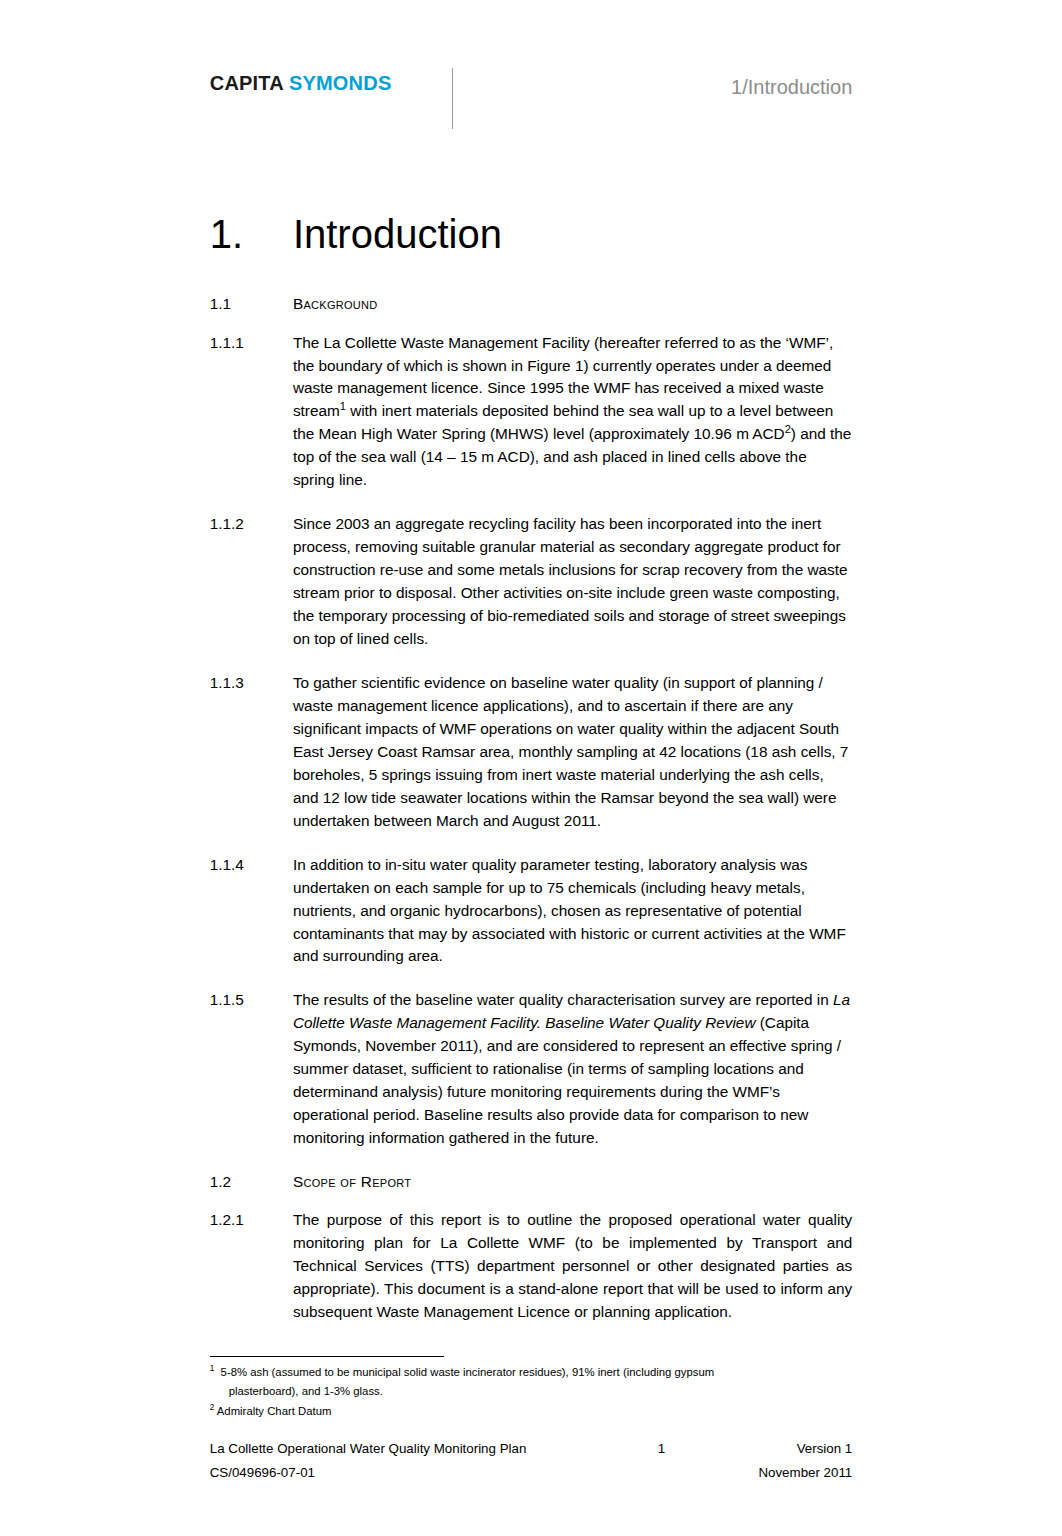CAPITA SYMONDS
1/Introduction
1. Introduction
1.1 Background
1.1.1
The La Collette Waste Management Facility (hereafter referred to as the ‘WMF’, the boundary of which is shown in Figure 1) currently operates under a deemed waste management licence. Since 1995 the WMF has received a mixed waste stream1 with inert materials deposited behind the sea wall up to a level between the Mean High Water Spring (MHWS) level (approximately 10.96 m ACD2) and the top of the sea wall (14 – 15 m ACD), and ash placed in lined cells above the spring line.
1.1.2
Since 2003 an aggregate recycling facility has been incorporated into the inert process, removing suitable granular material as secondary aggregate product for construction re-use and some metals inclusions for scrap recovery from the waste stream prior to disposal. Other activities on-site include green waste composting, the temporary processing of bio-remediated soils and storage of street sweepings on top of lined cells.
1.1.3
To gather scientific evidence on baseline water quality (in support of planning / waste management licence applications), and to ascertain if there are any significant impacts of WMF operations on water quality within the adjacent South East Jersey Coast Ramsar area, monthly sampling at 42 locations (18 ash cells, 7 boreholes, 5 springs issuing from inert waste material underlying the ash cells, and 12 low tide seawater locations within the Ramsar beyond the sea wall) were undertaken between March and August 2011.
1.1.4
In addition to in-situ water quality parameter testing, laboratory analysis was undertaken on each sample for up to 75 chemicals (including heavy metals, nutrients, and organic hydrocarbons), chosen as representative of potential contaminants that may by associated with historic or current activities at the WMF and surrounding area.
1.1.5
The results of the baseline water quality characterisation survey are reported in La Collette Waste Management Facility. Baseline Water Quality Review (Capita Symonds, November 2011), and are considered to represent an effective spring / summer dataset, sufficient to rationalise (in terms of sampling locations and determinand analysis) future monitoring requirements during the WMF’s operational period. Baseline results also provide data for comparison to new monitoring information gathered in the future.
1.2 Scope of Report
1.2.1
The purpose of this report is to outline the proposed operational water quality monitoring plan for La Collette WMF (to be implemented by Transport and Technical Services (TTS) department personnel or other designated parties as appropriate). This document is a stand-alone report that will be used to inform any subsequent Waste Management Licence or planning application.
1 5-8% ash (assumed to be municipal solid waste incinerator residues), 91% inert (including gypsum
plasterboard), and 1-3% glass.
2 Admiralty Chart Datum
La Collette Operational Water Quality Monitoring Plan
1
Version 1
CS/049696-07-01
November 2011